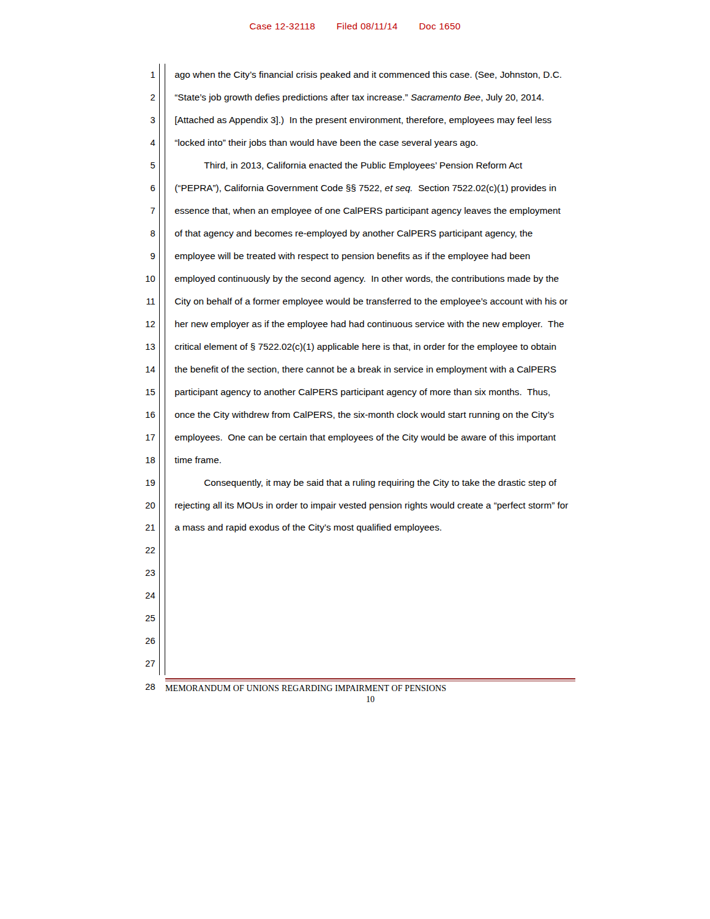Case 12-32118 Filed 08/11/14 Doc 1650
1
2
3
4
5
6
7
8
9
10
11
12
13
14
15
16
17
18
19
20
21
22
23
24
25
26
27
ago when the City’s financial crisis peaked and it commenced this case. (See, Johnston, D.C.
“State’s job growth defies predictions after tax increase.” Sacramento Bee, July 20, 2014.
[Attached as Appendix 3].) In the present environment, therefore, employees may feel less
“locked into” their jobs than would have been the case several years ago.
Third, in 2013, California enacted the Public Employees’ Pension Reform Act
(“PEPRA”), California Government Code §§ 7522, et seq. Section 7522.02(c)(1) provides in
essence that, when an employee of one CalPERS participant agency leaves the employment
of that agency and becomes re-employed by another CalPERS participant agency, the
employee will be treated with respect to pension benefits as if the employee had been
employed continuously by the second agency. In other words, the contributions made by the
City on behalf of a former employee would be transferred to the employee’s account with his or
her new employer as if the employee had had continuous service with the new employer. The
critical element of § 7522.02(c)(1) applicable here is that, in order for the employee to obtain
the benefit of the section, there cannot be a break in service in employment with a CalPERS
participant agency to another CalPERS participant agency of more than six months. Thus,
once the City withdrew from CalPERS, the six-month clock would start running on the City’s
employees. One can be certain that employees of the City would be aware of this important
time frame.
Consequently, it may be said that a ruling requiring the City to take the drastic step of
rejecting all its MOUs in order to impair vested pension rights would create a “perfect storm” for
a mass and rapid exodus of the City’s most qualified employees.
28
MEMORANDUM OF UNIONS REGARDING IMPAIRMENT OF PENSIONS
10